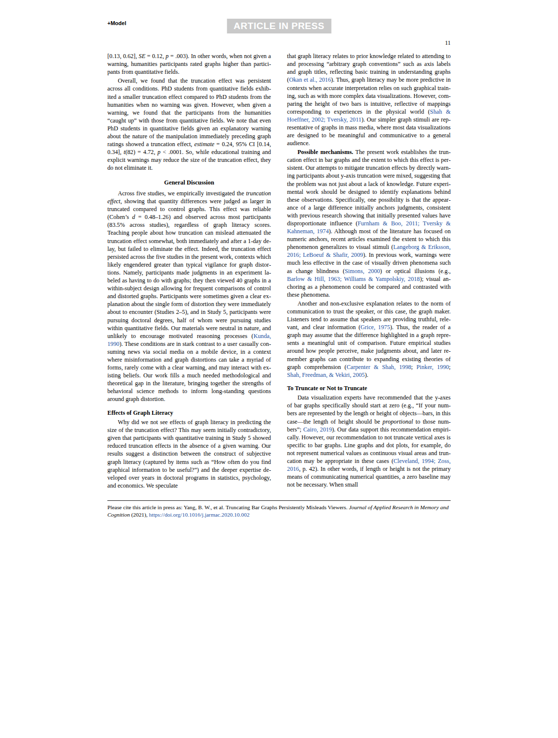+Model
ARTICLE IN PRESS
11
[0.13, 0.62], SE = 0.12, p = .003). In other words, when not given a warning, humanities participants rated graphs higher than participants from quantitative fields.
Overall, we found that the truncation effect was persistent across all conditions. PhD students from quantitative fields exhibited a smaller truncation effect compared to PhD students from the humanities when no warning was given. However, when given a warning, we found that the participants from the humanities “caught up” with those from quantitative fields. We note that even PhD students in quantitative fields given an explanatory warning about the nature of the manipulation immediately preceding graph ratings showed a truncation effect, estimate = 0.24, 95% CI [0.14, 0.34], t(82) = 4.72, p < .0001. So, while educational training and explicit warnings may reduce the size of the truncation effect, they do not eliminate it.
General Discussion
Across five studies, we empirically investigated the truncation effect, showing that quantity differences were judged as larger in truncated compared to control graphs. This effect was reliable (Cohen’s d = 0.48–1.26) and observed across most participants (83.5% across studies), regardless of graph literacy scores. Teaching people about how truncation can mislead attenuated the truncation effect somewhat, both immediately and after a 1-day delay, but failed to eliminate the effect. Indeed, the truncation effect persisted across the five studies in the present work, contexts which likely engendered greater than typical vigilance for graph distortions. Namely, participants made judgments in an experiment labeled as having to do with graphs; they then viewed 40 graphs in a within-subject design allowing for frequent comparisons of control and distorted graphs. Participants were sometimes given a clear explanation about the single form of distortion they were immediately about to encounter (Studies 2–5), and in Study 5, participants were pursuing doctoral degrees, half of whom were pursuing studies within quantitative fields. Our materials were neutral in nature, and unlikely to encourage motivated reasoning processes (Kunda, 1990). These conditions are in stark contrast to a user casually consuming news via social media on a mobile device, in a context where misinformation and graph distortions can take a myriad of forms, rarely come with a clear warning, and may interact with existing beliefs. Our work fills a much needed methodological and theoretical gap in the literature, bringing together the strengths of behavioral science methods to inform long-standing questions around graph distortion.
Effects of Graph Literacy
Why did we not see effects of graph literacy in predicting the size of the truncation effect? This may seem initially contradictory, given that participants with quantitative training in Study 5 showed reduced truncation effects in the absence of a given warning. Our results suggest a distinction between the construct of subjective graph literacy (captured by items such as “How often do you find graphical information to be useful?”) and the deeper expertise developed over years in doctoral programs in statistics, psychology, and economics. We speculate
that graph literacy relates to prior knowledge related to attending to and processing “arbitrary graph conventions” such as axis labels and graph titles, reflecting basic training in understanding graphs (Okan et al., 2016). Thus, graph literacy may be more predictive in contexts when accurate interpretation relies on such graphical training, such as with more complex data visualizations. However, comparing the height of two bars is intuitive, reflective of mappings corresponding to experiences in the physical world (Shah & Hoeffner, 2002; Tversky, 2011). Our simpler graph stimuli are representative of graphs in mass media, where most data visualizations are designed to be meaningful and communicative to a general audience.
Possible mechanisms. The present work establishes the truncation effect in bar graphs and the extent to which this effect is persistent. Our attempts to mitigate truncation effects by directly warning participants about y-axis truncation were mixed, suggesting that the problem was not just about a lack of knowledge. Future experimental work should be designed to identify explanations behind these observations. Specifically, one possibility is that the appearance of a large difference initially anchors judgments, consistent with previous research showing that initially presented values have disproportionate influence (Furnham & Boo, 2011; Tversky & Kahneman, 1974). Although most of the literature has focused on numeric anchors, recent articles examined the extent to which this phenomenon generalizes to visual stimuli (Langeborg & Eriksson, 2016; LeBoeuf & Shafir, 2009). In previous work, warnings were much less effective in the case of visually driven phenomena such as change blindness (Simons, 2000) or optical illusions (e.g., Barlow & Hill, 1963; Williams & Yampolskiy, 2018); visual anchoring as a phenomenon could be compared and contrasted with these phenomena.
Another and non-exclusive explanation relates to the norm of communication to trust the speaker, or this case, the graph maker. Listeners tend to assume that speakers are providing truthful, relevant, and clear information (Grice, 1975). Thus, the reader of a graph may assume that the difference highlighted in a graph represents a meaningful unit of comparison. Future empirical studies around how people perceive, make judgments about, and later remember graphs can contribute to expanding existing theories of graph comprehension (Carpenter & Shah, 1998; Pinker, 1990; Shah, Freedman, & Vekiri, 2005).
To Truncate or Not to Truncate
Data visualization experts have recommended that the y-axes of bar graphs specifically should start at zero (e.g., “If your numbers are represented by the length or height of objects—bars, in this case—the length of height should be proportional to those numbers”; Cairo, 2019). Our data support this recommendation empirically. However, our recommendation to not truncate vertical axes is specific to bar graphs. Line graphs and dot plots, for example, do not represent numerical values as continuous visual areas and truncation may be appropriate in these cases (Cleveland, 1994; Zoss, 2016, p. 42). In other words, if length or height is not the primary means of communicating numerical quantities, a zero baseline may not be necessary. When small
Please cite this article in press as: Yang, B. W., et al. Truncating Bar Graphs Persistently Misleads Viewers. Journal of Applied Research in Memory and Cognition (2021), https://doi.org/10.1016/j.jarmac.2020.10.002